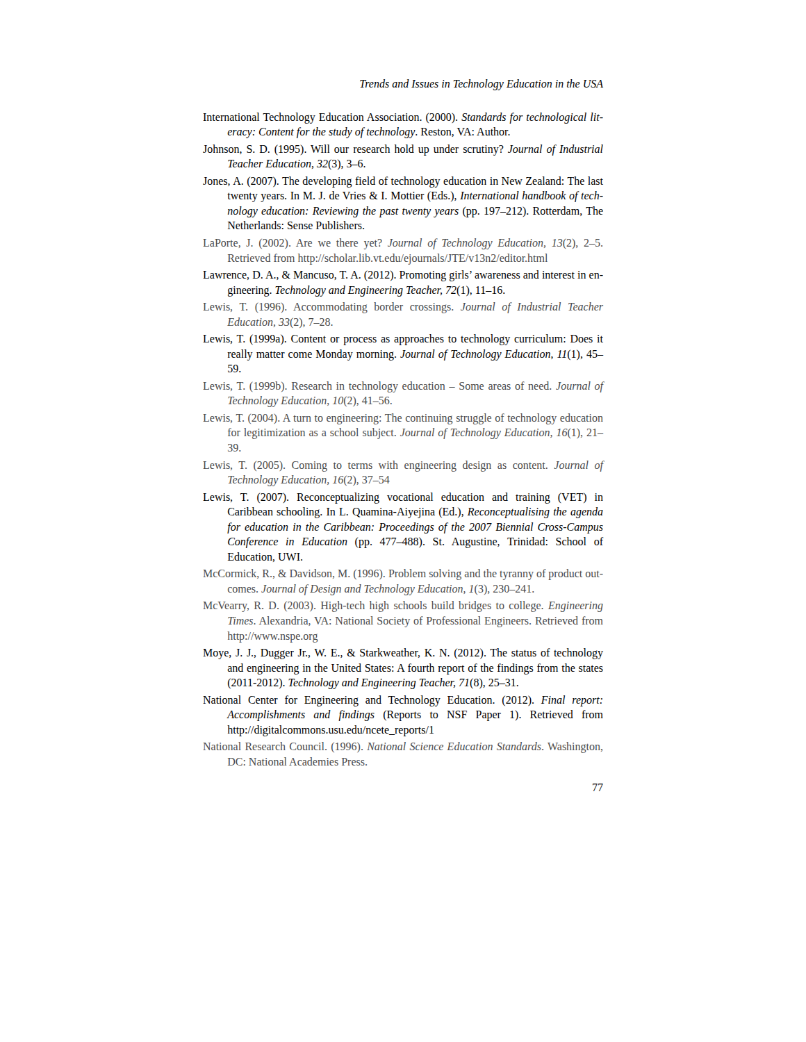Trends and Issues in Technology Education in the USA
International Technology Education Association. (2000). Standards for technological literacy: Content for the study of technology. Reston, VA: Author.
Johnson, S. D. (1995). Will our research hold up under scrutiny? Journal of Industrial Teacher Education, 32(3), 3–6.
Jones, A. (2007). The developing field of technology education in New Zealand: The last twenty years. In M. J. de Vries & I. Mottier (Eds.), International handbook of technology education: Reviewing the past twenty years (pp. 197–212). Rotterdam, The Netherlands: Sense Publishers.
LaPorte, J. (2002). Are we there yet? Journal of Technology Education, 13(2), 2–5. Retrieved from http://scholar.lib.vt.edu/ejournals/JTE/v13n2/editor.html
Lawrence, D. A., & Mancuso, T. A. (2012). Promoting girls’ awareness and interest in engineering. Technology and Engineering Teacher, 72(1), 11–16.
Lewis, T. (1996). Accommodating border crossings. Journal of Industrial Teacher Education, 33(2), 7–28.
Lewis, T. (1999a). Content or process as approaches to technology curriculum: Does it really matter come Monday morning. Journal of Technology Education, 11(1), 45–59.
Lewis, T. (1999b). Research in technology education – Some areas of need. Journal of Technology Education, 10(2), 41–56.
Lewis, T. (2004). A turn to engineering: The continuing struggle of technology education for legitimization as a school subject. Journal of Technology Education, 16(1), 21–39.
Lewis, T. (2005). Coming to terms with engineering design as content. Journal of Technology Education, 16(2), 37–54
Lewis, T. (2007). Reconceptualizing vocational education and training (VET) in Caribbean schooling. In L. Quamina-Aiyejina (Ed.), Reconceptualising the agenda for education in the Caribbean: Proceedings of the 2007 Biennial Cross-Campus Conference in Education (pp. 477–488). St. Augustine, Trinidad: School of Education, UWI.
McCormick, R., & Davidson, M. (1996). Problem solving and the tyranny of product outcomes. Journal of Design and Technology Education, 1(3), 230–241.
McVearry, R. D. (2003). High-tech high schools build bridges to college. Engineering Times. Alexandria, VA: National Society of Professional Engineers. Retrieved from http://www.nspe.org
Moye, J. J., Dugger Jr., W. E., & Starkweather, K. N. (2012). The status of technology and engineering in the United States: A fourth report of the findings from the states (2011-2012). Technology and Engineering Teacher, 71(8), 25–31.
National Center for Engineering and Technology Education. (2012). Final report: Accomplishments and findings (Reports to NSF Paper 1). Retrieved from http://digitalcommons.usu.edu/ncete_reports/1
National Research Council. (1996). National Science Education Standards. Washington, DC: National Academies Press.
77